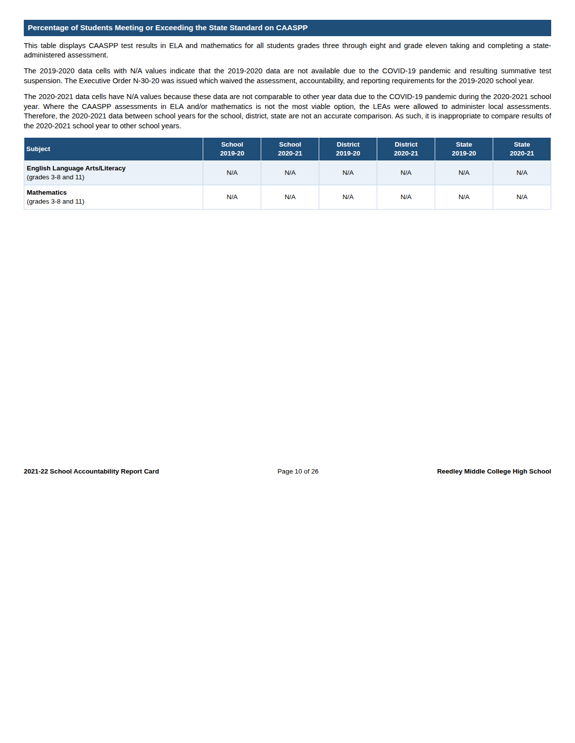Percentage of Students Meeting or Exceeding the State Standard on CAASPP
This table displays CAASPP test results in ELA and mathematics for all students grades three through eight and grade eleven taking and completing a state-administered assessment.
The 2019-2020 data cells with N/A values indicate that the 2019-2020 data are not available due to the COVID-19 pandemic and resulting summative test suspension. The Executive Order N-30-20 was issued which waived the assessment, accountability, and reporting requirements for the 2019-2020 school year.
The 2020-2021 data cells have N/A values because these data are not comparable to other year data due to the COVID-19 pandemic during the 2020-2021 school year. Where the CAASPP assessments in ELA and/or mathematics is not the most viable option, the LEAs were allowed to administer local assessments. Therefore, the 2020-2021 data between school years for the school, district, state are not an accurate comparison. As such, it is inappropriate to compare results of the 2020-2021 school year to other school years.
| Subject | School 2019-20 | School 2020-21 | District 2019-20 | District 2020-21 | State 2019-20 | State 2020-21 |
| --- | --- | --- | --- | --- | --- | --- |
| English Language Arts/Literacy (grades 3-8 and 11) | N/A | N/A | N/A | N/A | N/A | N/A |
| Mathematics (grades 3-8 and 11) | N/A | N/A | N/A | N/A | N/A | N/A |
2021-22 School Accountability Report Card
Page 10 of 26
Reedley Middle College High School